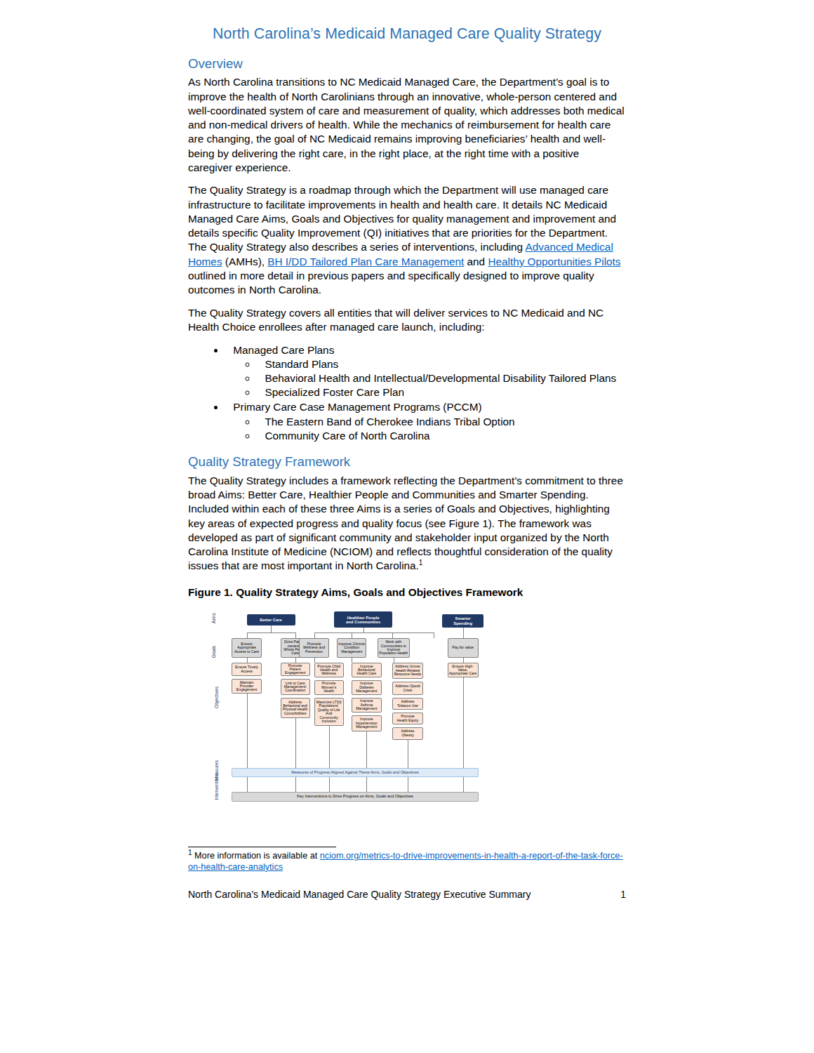North Carolina’s Medicaid Managed Care Quality Strategy
Overview
As North Carolina transitions to NC Medicaid Managed Care, the Department’s goal is to improve the health of North Carolinians through an innovative, whole-person centered and well-coordinated system of care and measurement of quality, which addresses both medical and non-medical drivers of health. While the mechanics of reimbursement for health care are changing, the goal of NC Medicaid remains improving beneficiaries’ health and well-being by delivering the right care, in the right place, at the right time with a positive caregiver experience.
The Quality Strategy is a roadmap through which the Department will use managed care infrastructure to facilitate improvements in health and health care. It details NC Medicaid Managed Care Aims, Goals and Objectives for quality management and improvement and details specific Quality Improvement (QI) initiatives that are priorities for the Department. The Quality Strategy also describes a series of interventions, including Advanced Medical Homes (AMHs), BH I/DD Tailored Plan Care Management and Healthy Opportunities Pilots outlined in more detail in previous papers and specifically designed to improve quality outcomes in North Carolina.
The Quality Strategy covers all entities that will deliver services to NC Medicaid and NC Health Choice enrollees after managed care launch, including:
Managed Care Plans
Standard Plans
Behavioral Health and Intellectual/Developmental Disability Tailored Plans
Specialized Foster Care Plan
Primary Care Case Management Programs (PCCM)
The Eastern Band of Cherokee Indians Tribal Option
Community Care of North Carolina
Quality Strategy Framework
The Quality Strategy includes a framework reflecting the Department’s commitment to three broad Aims: Better Care, Healthier People and Communities and Smarter Spending. Included within each of these three Aims is a series of Goals and Objectives, highlighting key areas of expected progress and quality focus (see Figure 1). The framework was developed as part of significant community and stakeholder input organized by the North Carolina Institute of Medicine (NCIOM) and reflects thoughtful consideration of the quality issues that are most important in North Carolina.1
Figure 1. Quality Strategy Aims, Goals and Objectives Framework
Aims
Goals
Objectives
Measures
Interventions
Better Care
Healthier People
and Communities
Smarter
Spending
Ensure
Appropriate
Access to Care
Drive Patient-
centered,
Whole Person
Care
Promote
Wellness and
Prevention
Improve Chronic
Condition
Management
Work with
Communities to
Improve
Population Health
Pay for value
Ensure Timely
Access
Maintain
Provider
Engagement
Promote
Patient
Engagement
Link to Care
Management/
Coordination
Address
Behavioral and
Physical Health
Comorbidities
Promote Child
Health and
Wellness
Promote
Women’s
Health
Maximize LTSS
Populations’
Quality of Life
And
Community
Inclusion
Improve
Behavioral
Health Care
Improve
Diabetes
Management
Improve
Asthma
Management
Improve
Hypertension
Management
Address Unmet
Health-Related
Resource Needs
Address Opioid
Crisis
Address
Tobacco Use
Promote
Health Equity
Address
Obesity
Ensure High-Value,
Appropriate Care
Measures of Progress Aligned Against These Aims, Goals and Objectives
Key Interventions to Drive Progress on Aims, Goals and Objectives
1 More information is available at nciom.org/metrics-to-drive-improvements-in-health-a-report-of-the-task-force-on-health-care-analytics
North Carolina’s Medicaid Managed Care Quality Strategy Executive Summary 1